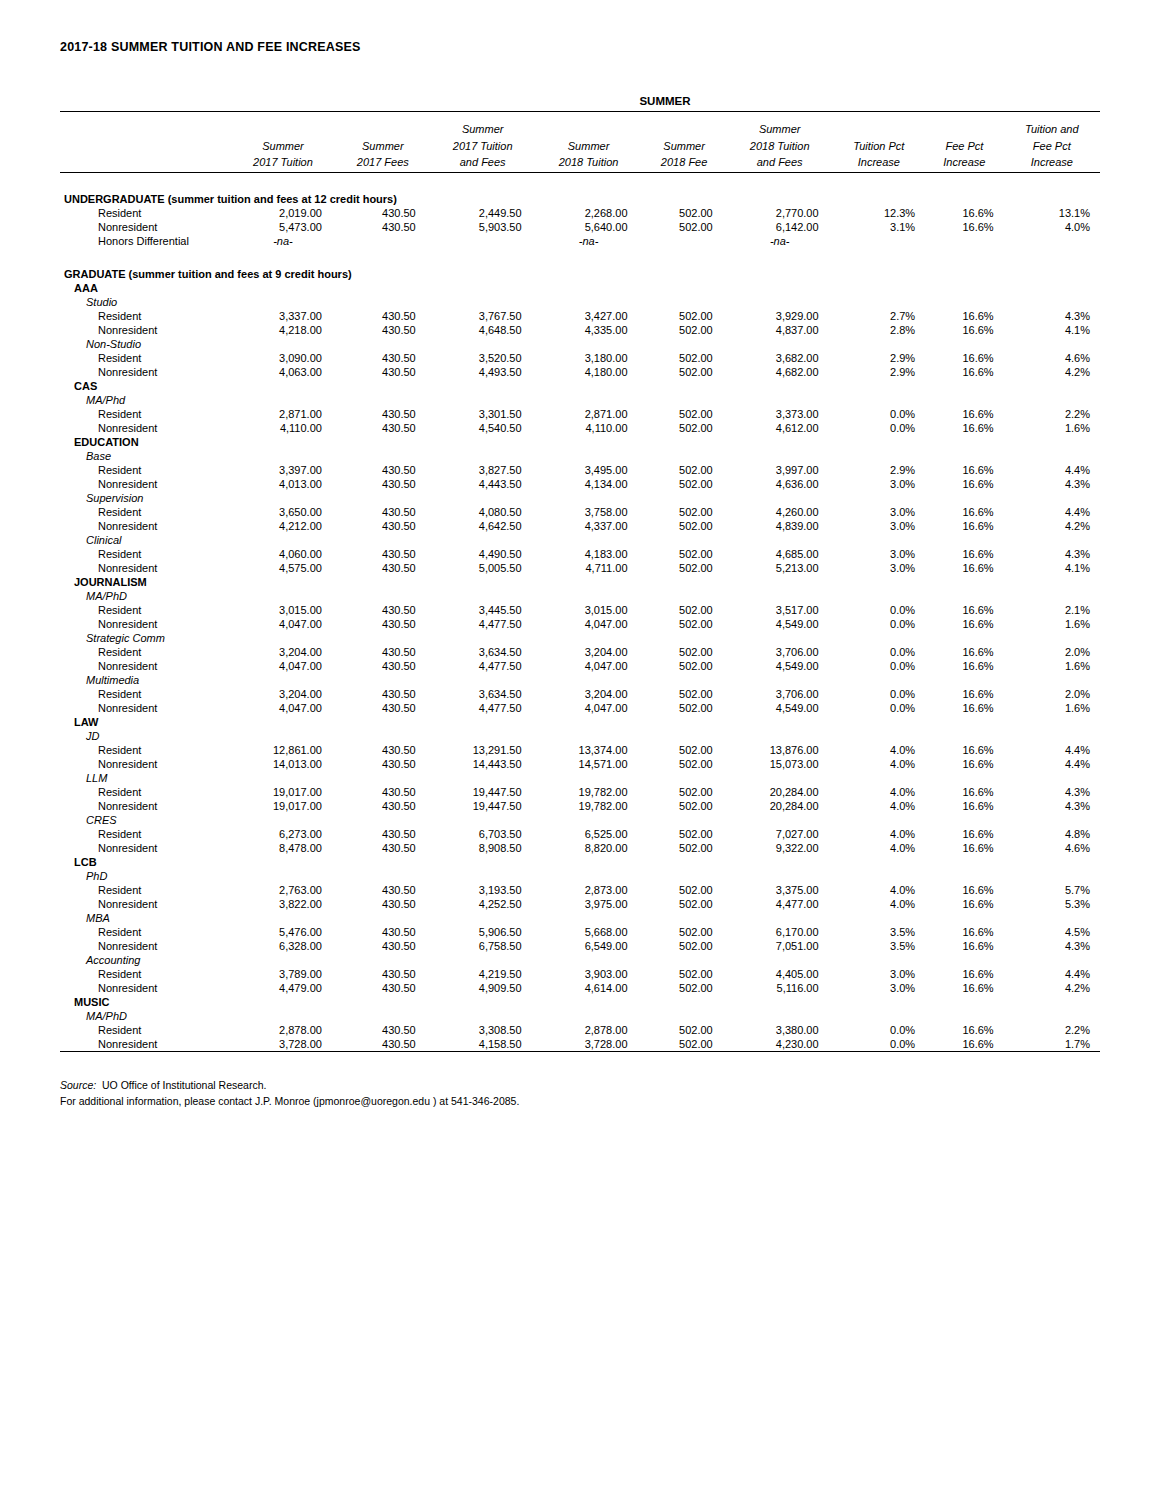2017-18 SUMMER TUITION AND FEE INCREASES
| | SUMMER |
| | | | Summer | | | Summer | | | Tuition and |
| | Summer | Summer | 2017 Tuition | Summer | Summer | 2018 Tuition | Tuition Pct | Fee Pct | Fee Pct |
| | 2017 Tuition | 2017 Fees | and Fees | 2018 Tuition | 2018 Fee | and Fees | Increase | Increase | Increase |
| UNDERGRADUATE (summer tuition and fees at 12 credit hours) |
| Resident | 2,019.00 | 430.50 | 2,449.50 | 2,268.00 | 502.00 | 2,770.00 | 12.3% | 16.6% | 13.1% |
| Nonresident | 5,473.00 | 430.50 | 5,903.50 | 5,640.00 | 502.00 | 6,142.00 | 3.1% | 16.6% | 4.0% |
| Honors Differential | -na- | | | -na- | | -na- | | | |
| GRADUATE (summer tuition and fees at 9 credit hours) |
| AAA |
| Studio |
| Resident | 3,337.00 | 430.50 | 3,767.50 | 3,427.00 | 502.00 | 3,929.00 | 2.7% | 16.6% | 4.3% |
| Nonresident | 4,218.00 | 430.50 | 4,648.50 | 4,335.00 | 502.00 | 4,837.00 | 2.8% | 16.6% | 4.1% |
| Non-Studio |
| Resident | 3,090.00 | 430.50 | 3,520.50 | 3,180.00 | 502.00 | 3,682.00 | 2.9% | 16.6% | 4.6% |
| Nonresident | 4,063.00 | 430.50 | 4,493.50 | 4,180.00 | 502.00 | 4,682.00 | 2.9% | 16.6% | 4.2% |
| CAS |
| MA/Phd |
| Resident | 2,871.00 | 430.50 | 3,301.50 | 2,871.00 | 502.00 | 3,373.00 | 0.0% | 16.6% | 2.2% |
| Nonresident | 4,110.00 | 430.50 | 4,540.50 | 4,110.00 | 502.00 | 4,612.00 | 0.0% | 16.6% | 1.6% |
| EDUCATION |
| Base |
| Resident | 3,397.00 | 430.50 | 3,827.50 | 3,495.00 | 502.00 | 3,997.00 | 2.9% | 16.6% | 4.4% |
| Nonresident | 4,013.00 | 430.50 | 4,443.50 | 4,134.00 | 502.00 | 4,636.00 | 3.0% | 16.6% | 4.3% |
| Supervision |
| Resident | 3,650.00 | 430.50 | 4,080.50 | 3,758.00 | 502.00 | 4,260.00 | 3.0% | 16.6% | 4.4% |
| Nonresident | 4,212.00 | 430.50 | 4,642.50 | 4,337.00 | 502.00 | 4,839.00 | 3.0% | 16.6% | 4.2% |
| Clinical |
| Resident | 4,060.00 | 430.50 | 4,490.50 | 4,183.00 | 502.00 | 4,685.00 | 3.0% | 16.6% | 4.3% |
| Nonresident | 4,575.00 | 430.50 | 5,005.50 | 4,711.00 | 502.00 | 5,213.00 | 3.0% | 16.6% | 4.1% |
| JOURNALISM |
| MA/PhD |
| Resident | 3,015.00 | 430.50 | 3,445.50 | 3,015.00 | 502.00 | 3,517.00 | 0.0% | 16.6% | 2.1% |
| Nonresident | 4,047.00 | 430.50 | 4,477.50 | 4,047.00 | 502.00 | 4,549.00 | 0.0% | 16.6% | 1.6% |
| Strategic Comm |
| Resident | 3,204.00 | 430.50 | 3,634.50 | 3,204.00 | 502.00 | 3,706.00 | 0.0% | 16.6% | 2.0% |
| Nonresident | 4,047.00 | 430.50 | 4,477.50 | 4,047.00 | 502.00 | 4,549.00 | 0.0% | 16.6% | 1.6% |
| Multimedia |
| Resident | 3,204.00 | 430.50 | 3,634.50 | 3,204.00 | 502.00 | 3,706.00 | 0.0% | 16.6% | 2.0% |
| Nonresident | 4,047.00 | 430.50 | 4,477.50 | 4,047.00 | 502.00 | 4,549.00 | 0.0% | 16.6% | 1.6% |
| LAW |
| JD |
| Resident | 12,861.00 | 430.50 | 13,291.50 | 13,374.00 | 502.00 | 13,876.00 | 4.0% | 16.6% | 4.4% |
| Nonresident | 14,013.00 | 430.50 | 14,443.50 | 14,571.00 | 502.00 | 15,073.00 | 4.0% | 16.6% | 4.4% |
| LLM |
| Resident | 19,017.00 | 430.50 | 19,447.50 | 19,782.00 | 502.00 | 20,284.00 | 4.0% | 16.6% | 4.3% |
| Nonresident | 19,017.00 | 430.50 | 19,447.50 | 19,782.00 | 502.00 | 20,284.00 | 4.0% | 16.6% | 4.3% |
| CRES |
| Resident | 6,273.00 | 430.50 | 6,703.50 | 6,525.00 | 502.00 | 7,027.00 | 4.0% | 16.6% | 4.8% |
| Nonresident | 8,478.00 | 430.50 | 8,908.50 | 8,820.00 | 502.00 | 9,322.00 | 4.0% | 16.6% | 4.6% |
| LCB |
| PhD |
| Resident | 2,763.00 | 430.50 | 3,193.50 | 2,873.00 | 502.00 | 3,375.00 | 4.0% | 16.6% | 5.7% |
| Nonresident | 3,822.00 | 430.50 | 4,252.50 | 3,975.00 | 502.00 | 4,477.00 | 4.0% | 16.6% | 5.3% |
| MBA |
| Resident | 5,476.00 | 430.50 | 5,906.50 | 5,668.00 | 502.00 | 6,170.00 | 3.5% | 16.6% | 4.5% |
| Nonresident | 6,328.00 | 430.50 | 6,758.50 | 6,549.00 | 502.00 | 7,051.00 | 3.5% | 16.6% | 4.3% |
| Accounting |
| Resident | 3,789.00 | 430.50 | 4,219.50 | 3,903.00 | 502.00 | 4,405.00 | 3.0% | 16.6% | 4.4% |
| Nonresident | 4,479.00 | 430.50 | 4,909.50 | 4,614.00 | 502.00 | 5,116.00 | 3.0% | 16.6% | 4.2% |
| MUSIC |
| MA/PhD |
| Resident | 2,878.00 | 430.50 | 3,308.50 | 2,878.00 | 502.00 | 3,380.00 | 0.0% | 16.6% | 2.2% |
| Nonresident | 3,728.00 | 430.50 | 4,158.50 | 3,728.00 | 502.00 | 4,230.00 | 0.0% | 16.6% | 1.7% |
Source: UO Office of Institutional Research.
For additional information, please contact J.P. Monroe (jpmonroe@uoregon.edu ) at 541-346-2085.